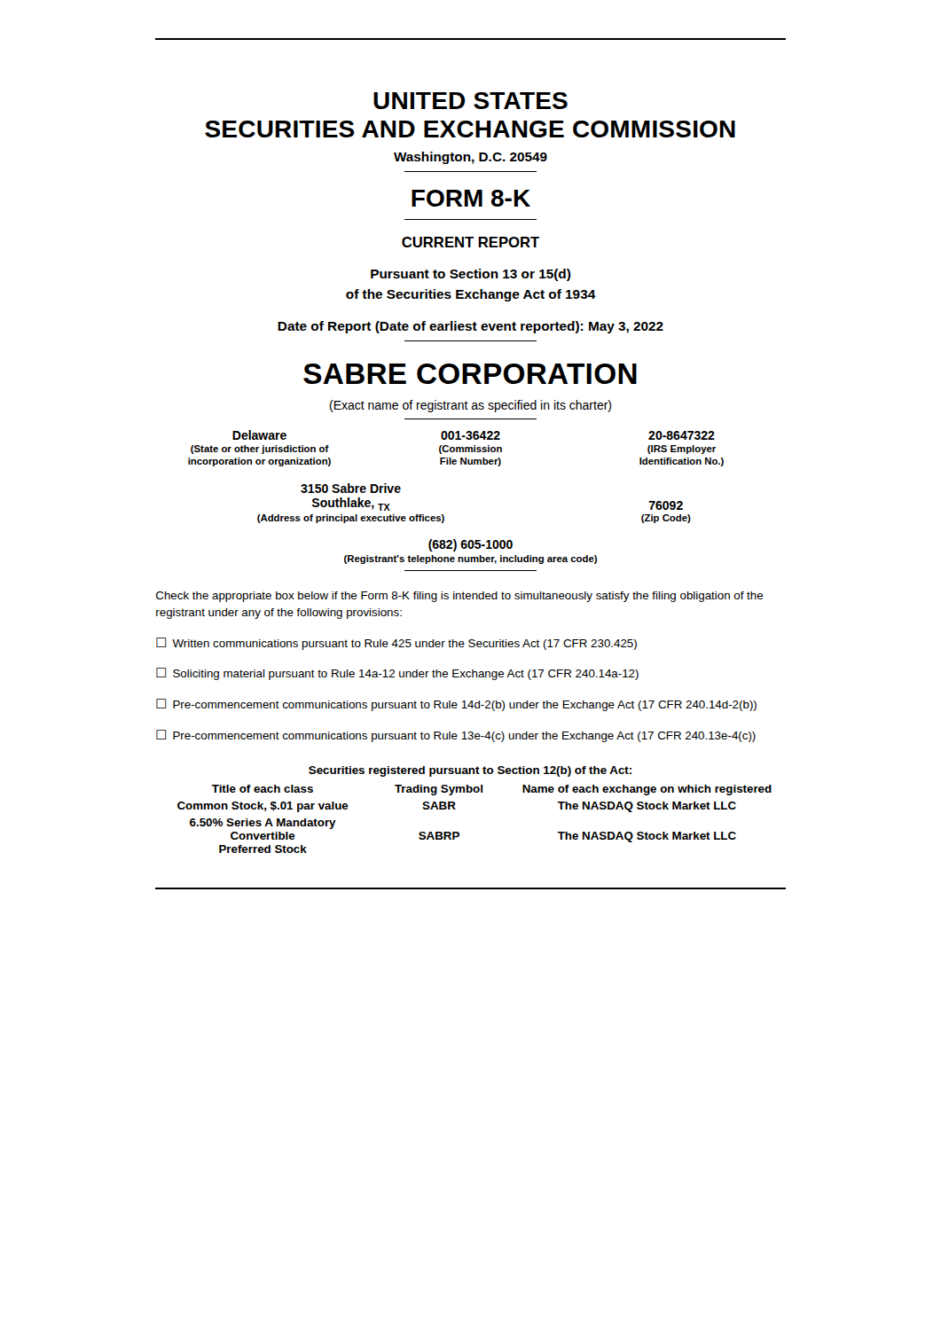UNITED STATES
SECURITIES AND EXCHANGE COMMISSION
Washington, D.C. 20549
FORM 8-K
CURRENT REPORT
Pursuant to Section 13 or 15(d)
of the Securities Exchange Act of 1934
Date of Report (Date of earliest event reported): May 3, 2022
SABRE CORPORATION
(Exact name of registrant as specified in its charter)
| Delaware | 001-36422 | 20-8647322 |
| (State or other jurisdiction of incorporation or organization) | (Commission File Number) | (IRS Employer Identification No.) |
| 3150 Sabre Drive Southlake, TX | 76092 |
| (Address of principal executive offices) | (Zip Code) |
(682) 605-1000
(Registrant's telephone number, including area code)
Check the appropriate box below if the Form 8-K filing is intended to simultaneously satisfy the filing obligation of the registrant under any of the following provisions:
☐Written communications pursuant to Rule 425 under the Securities Act (17 CFR 230.425)
☐Soliciting material pursuant to Rule 14a-12 under the Exchange Act (17 CFR 240.14a-12)
☐Pre-commencement communications pursuant to Rule 14d-2(b) under the Exchange Act (17 CFR 240.14d-2(b))
☐Pre-commencement communications pursuant to Rule 13e-4(c) under the Exchange Act (17 CFR 240.13e-4(c))
Securities registered pursuant to Section 12(b) of the Act:
| Title of each class | Trading Symbol | Name of each exchange on which registered |
| --- | --- | --- |
| Common Stock, $.01 par value | SABR | The NASDAQ Stock Market LLC |
| 6.50% Series A Mandatory Convertible Preferred Stock | SABRP | The NASDAQ Stock Market LLC |